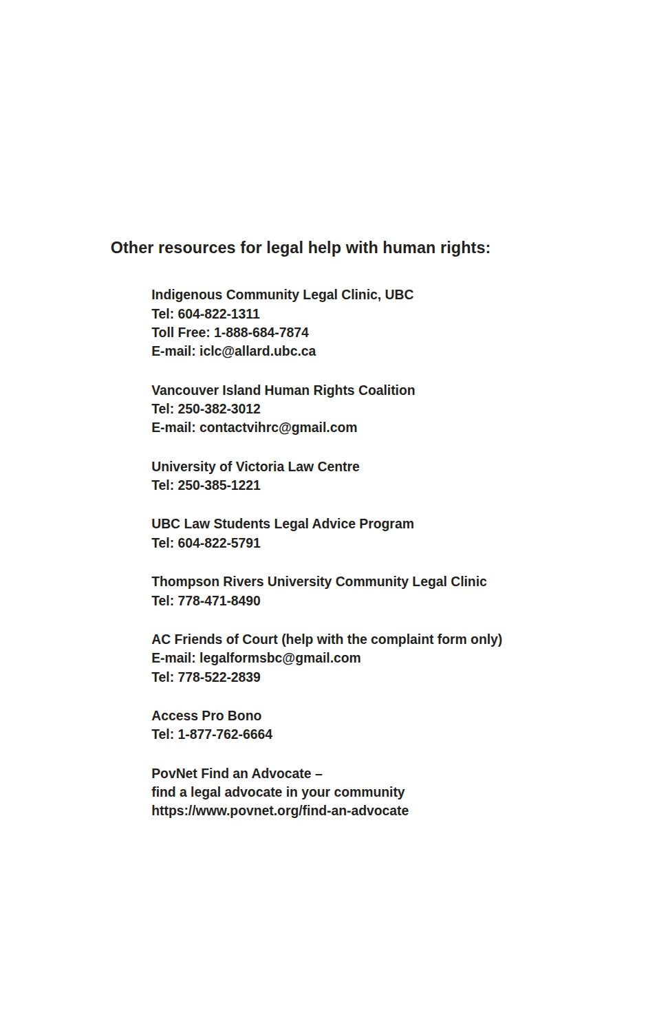Other resources for legal help with human rights:
Indigenous Community Legal Clinic, UBC Tel: 604-822-1311 Toll Free: 1-888-684-7874 E-mail: iclc@allard.ubc.ca
Vancouver Island Human Rights Coalition Tel: 250-382-3012 E-mail: contactvihrc@gmail.com
University of Victoria Law Centre Tel: 250-385-1221
UBC Law Students Legal Advice Program Tel: 604-822-5791
Thompson Rivers University Community Legal Clinic Tel: 778-471-8490
AC Friends of Court (help with the complaint form only) E-mail: legalformsbc@gmail.com Tel: 778-522-2839
Access Pro Bono Tel: 1-877-762-6664
PovNet Find an Advocate – find a legal advocate in your community https://www.povnet.org/find-an-advocate